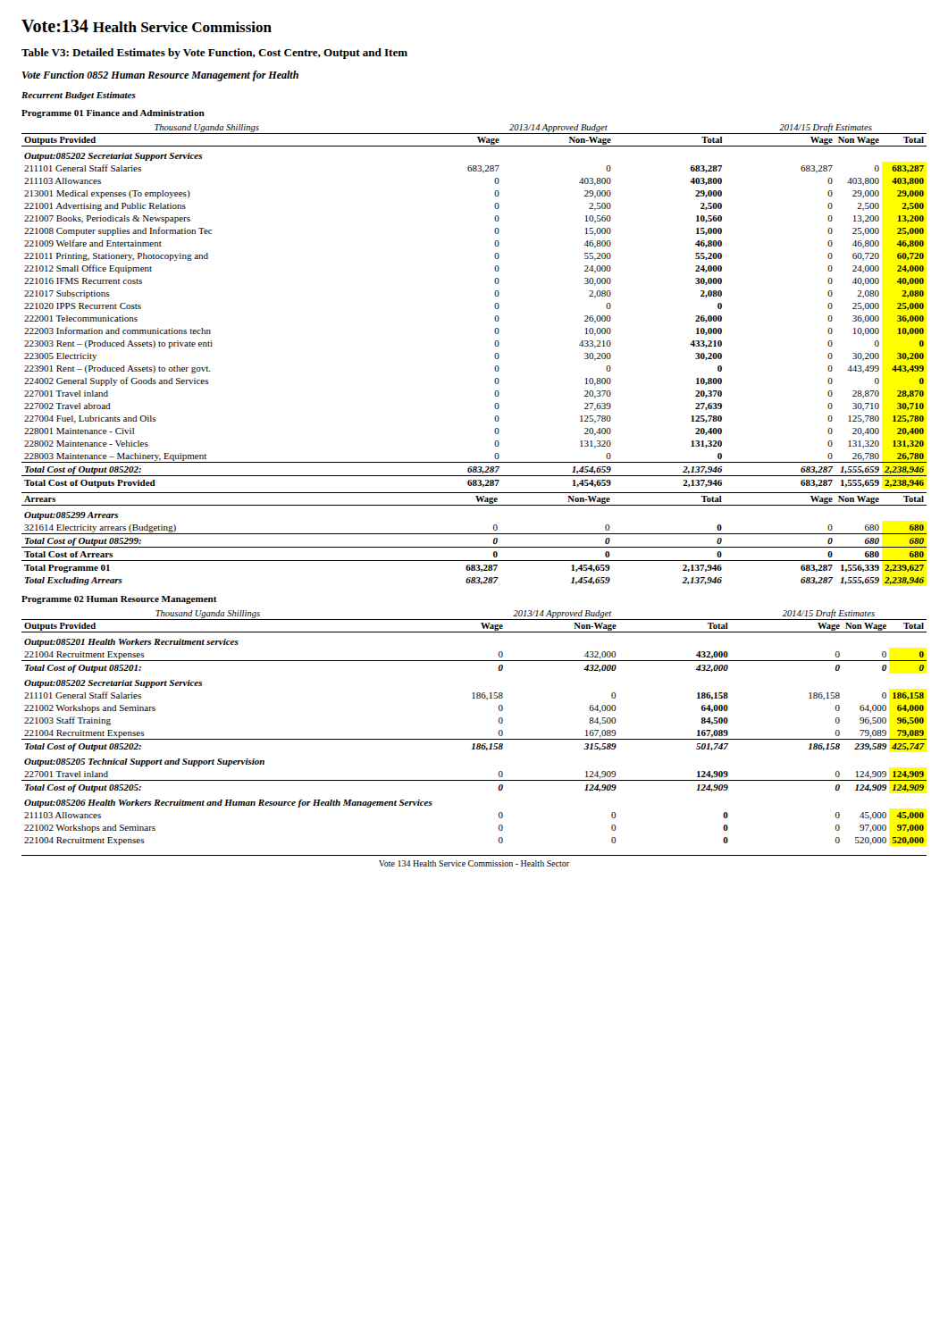Vote:134 Health Service Commission
Table V3: Detailed Estimates by Vote Function, Cost Centre, Output and Item
Vote Function 0852 Human Resource Management for Health
Recurrent Budget Estimates
Programme 01 Finance and Administration
| Thousand Uganda Shillings | 2013/14 Approved Budget | 2014/15 Draft Estimates |
| --- | --- | --- |
| Outputs Provided | Wage | Non-Wage | Total | Wage | Non Wage | Total |
| Output:085202 Secretariat Support Services |
| 211101 General Staff Salaries | 683,287 | 0 | 683,287 | 683,287 | 0 | 683,287 |
| 211103 Allowances | 0 | 403,800 | 403,800 | 0 | 403,800 | 403,800 |
| 213001 Medical expenses (To employees) | 0 | 29,000 | 29,000 | 0 | 29,000 | 29,000 |
| 221001 Advertising and Public Relations | 0 | 2,500 | 2,500 | 0 | 2,500 | 2,500 |
| 221007 Books, Periodicals & Newspapers | 0 | 10,560 | 10,560 | 0 | 13,200 | 13,200 |
| 221008 Computer supplies and Information Tec | 0 | 15,000 | 15,000 | 0 | 25,000 | 25,000 |
| 221009 Welfare and Entertainment | 0 | 46,800 | 46,800 | 0 | 46,800 | 46,800 |
| 221011 Printing, Stationery, Photocopying and | 0 | 55,200 | 55,200 | 0 | 60,720 | 60,720 |
| 221012 Small Office Equipment | 0 | 24,000 | 24,000 | 0 | 24,000 | 24,000 |
| 221016 IFMS Recurrent costs | 0 | 30,000 | 30,000 | 0 | 40,000 | 40,000 |
| 221017 Subscriptions | 0 | 2,080 | 2,080 | 0 | 2,080 | 2,080 |
| 221020 IPPS Recurrent Costs | 0 | 0 | 0 | 0 | 25,000 | 25,000 |
| 222001 Telecommunications | 0 | 26,000 | 26,000 | 0 | 36,000 | 36,000 |
| 222003 Information and communications techn | 0 | 10,000 | 10,000 | 0 | 10,000 | 10,000 |
| 223003 Rent – (Produced Assets) to private enti | 0 | 433,210 | 433,210 | 0 | 0 | 0 |
| 223005 Electricity | 0 | 30,200 | 30,200 | 0 | 30,200 | 30,200 |
| 223901 Rent – (Produced Assets) to other govt. | 0 | 0 | 0 | 0 | 443,499 | 443,499 |
| 224002 General Supply of Goods and Services | 0 | 10,800 | 10,800 | 0 | 0 | 0 |
| 227001 Travel inland | 0 | 20,370 | 20,370 | 0 | 28,870 | 28,870 |
| 227002 Travel abroad | 0 | 27,639 | 27,639 | 0 | 30,710 | 30,710 |
| 227004 Fuel, Lubricants and Oils | 0 | 125,780 | 125,780 | 0 | 125,780 | 125,780 |
| 228001 Maintenance - Civil | 0 | 20,400 | 20,400 | 0 | 20,400 | 20,400 |
| 228002 Maintenance - Vehicles | 0 | 131,320 | 131,320 | 0 | 131,320 | 131,320 |
| 228003 Maintenance – Machinery, Equipment | 0 | 0 | 0 | 0 | 26,780 | 26,780 |
| Total Cost of Output 085202: | 683,287 | 1,454,659 | 2,137,946 | 683,287 | 1,555,659 | 2,238,946 |
| Total Cost of Outputs Provided | 683,287 | 1,454,659 | 2,137,946 | 683,287 | 1,555,659 | 2,238,946 |
| Arrears | Wage | Non-Wage | Total | Wage | Non Wage | Total |
| --- | --- | --- | --- | --- | --- | --- |
| Output:085299 Arrears |
| 321614 Electricity arrears (Budgeting) | 0 | 0 | 0 | 0 | 680 | 680 |
| Total Cost of Output 085299: | 0 | 0 | 0 | 0 | 680 | 680 |
| Total Cost of Arrears | 0 | 0 | 0 | 0 | 680 | 680 |
| Total Programme 01 | 683,287 | 1,454,659 | 2,137,946 | 683,287 | 1,556,339 | 2,239,627 |
| Total Excluding Arrears | 683,287 | 1,454,659 | 2,137,946 | 683,287 | 1,555,659 | 2,238,946 |
Programme 02 Human Resource Management
| Thousand Uganda Shillings | 2013/14 Approved Budget | 2014/15 Draft Estimates |
| --- | --- | --- |
| Outputs Provided | Wage | Non-Wage | Total | Wage | Non Wage | Total |
| Output:085201 Health Workers Recruitment services |
| 221004 Recruitment Expenses | 0 | 432,000 | 432,000 | 0 | 0 | 0 |
| Total Cost of Output 085201: | 0 | 432,000 | 432,000 | 0 | 0 | 0 |
| Output:085202 Secretariat Support Services |
| 211101 General Staff Salaries | 186,158 | 0 | 186,158 | 186,158 | 0 | 186,158 |
| 221002 Workshops and Seminars | 0 | 64,000 | 64,000 | 0 | 64,000 | 64,000 |
| 221003 Staff Training | 0 | 84,500 | 84,500 | 0 | 96,500 | 96,500 |
| 221004 Recruitment Expenses | 0 | 167,089 | 167,089 | 0 | 79,089 | 79,089 |
| Total Cost of Output 085202: | 186,158 | 315,589 | 501,747 | 186,158 | 239,589 | 425,747 |
| Output:085205 Technical Support and Support Supervision |
| 227001 Travel inland | 0 | 124,909 | 124,909 | 0 | 124,909 | 124,909 |
| Total Cost of Output 085205: | 0 | 124,909 | 124,909 | 0 | 124,909 | 124,909 |
| Output:085206 Health Workers Recruitment and Human Resource for Health Management Services |
| 211103 Allowances | 0 | 0 | 0 | 0 | 45,000 | 45,000 |
| 221002 Workshops and Seminars | 0 | 0 | 0 | 0 | 97,000 | 97,000 |
| 221004 Recruitment Expenses | 0 | 0 | 0 | 0 | 520,000 | 520,000 |
Vote 134 Health Service Commission - Health Sector